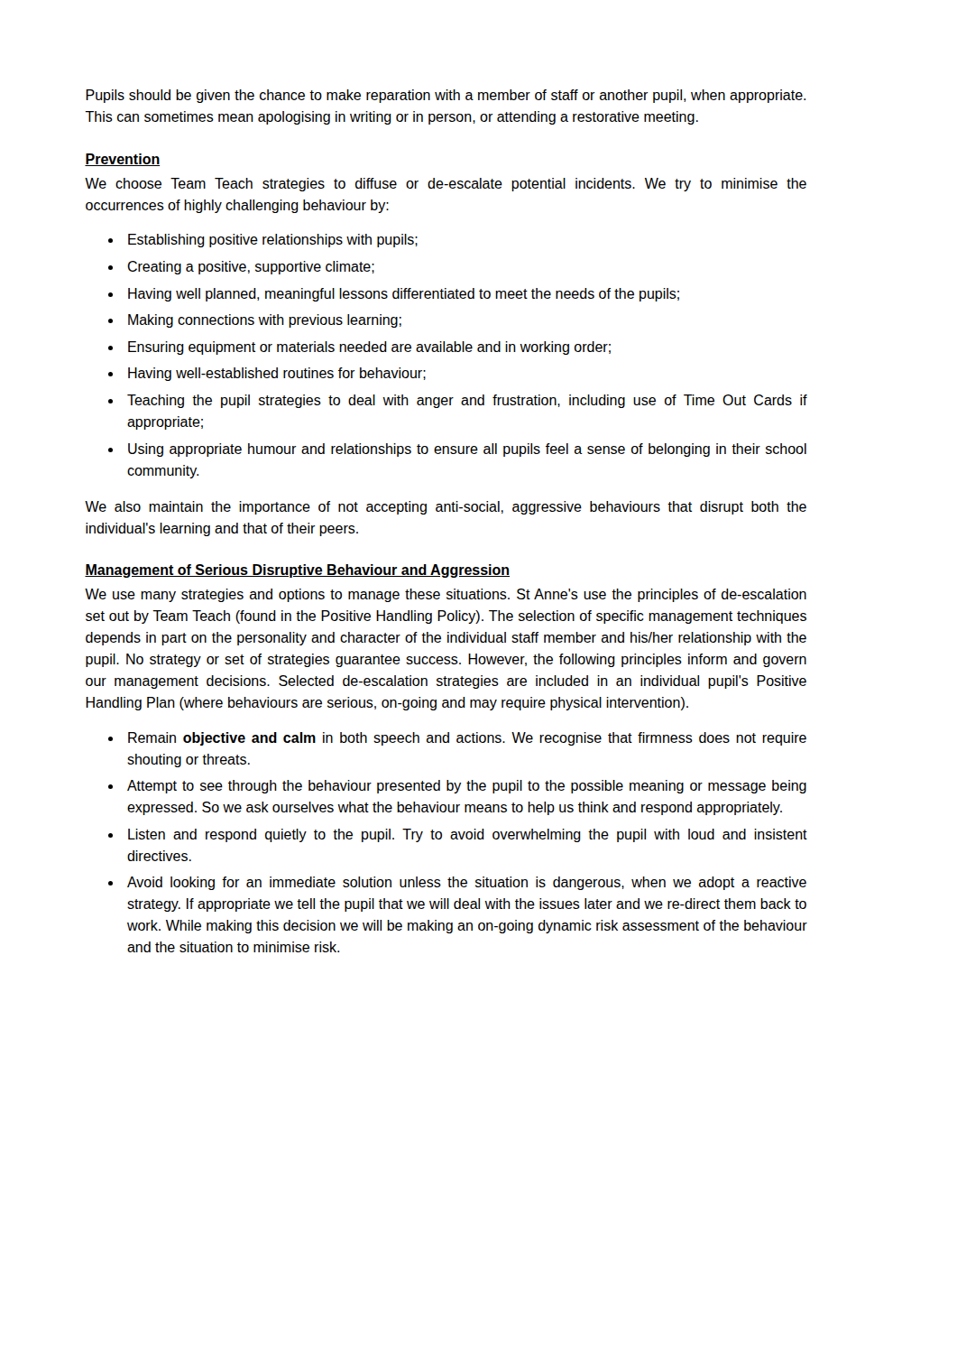Pupils should be given the chance to make reparation with a member of staff or another pupil, when appropriate. This can sometimes mean apologising in writing or in person, or attending a restorative meeting.
Prevention
We choose Team Teach strategies to diffuse or de-escalate potential incidents. We try to minimise the occurrences of highly challenging behaviour by:
Establishing positive relationships with pupils;
Creating a positive, supportive climate;
Having well planned, meaningful lessons differentiated to meet the needs of the pupils;
Making connections with previous learning;
Ensuring equipment or materials needed are available and in working order;
Having well-established routines for behaviour;
Teaching the pupil strategies to deal with anger and frustration, including use of Time Out Cards if appropriate;
Using appropriate humour and relationships to ensure all pupils feel a sense of belonging in their school community.
We also maintain the importance of not accepting anti-social, aggressive behaviours that disrupt both the individual's learning and that of their peers.
Management of Serious Disruptive Behaviour and Aggression
We use many strategies and options to manage these situations. St Anne's use the principles of de-escalation set out by Team Teach (found in the Positive Handling Policy). The selection of specific management techniques depends in part on the personality and character of the individual staff member and his/her relationship with the pupil. No strategy or set of strategies guarantee success. However, the following principles inform and govern our management decisions. Selected de-escalation strategies are included in an individual pupil's Positive Handling Plan (where behaviours are serious, on-going and may require physical intervention).
Remain objective and calm in both speech and actions. We recognise that firmness does not require shouting or threats.
Attempt to see through the behaviour presented by the pupil to the possible meaning or message being expressed. So we ask ourselves what the behaviour means to help us think and respond appropriately.
Listen and respond quietly to the pupil. Try to avoid overwhelming the pupil with loud and insistent directives.
Avoid looking for an immediate solution unless the situation is dangerous, when we adopt a reactive strategy. If appropriate we tell the pupil that we will deal with the issues later and we re-direct them back to work. While making this decision we will be making an on-going dynamic risk assessment of the behaviour and the situation to minimise risk.